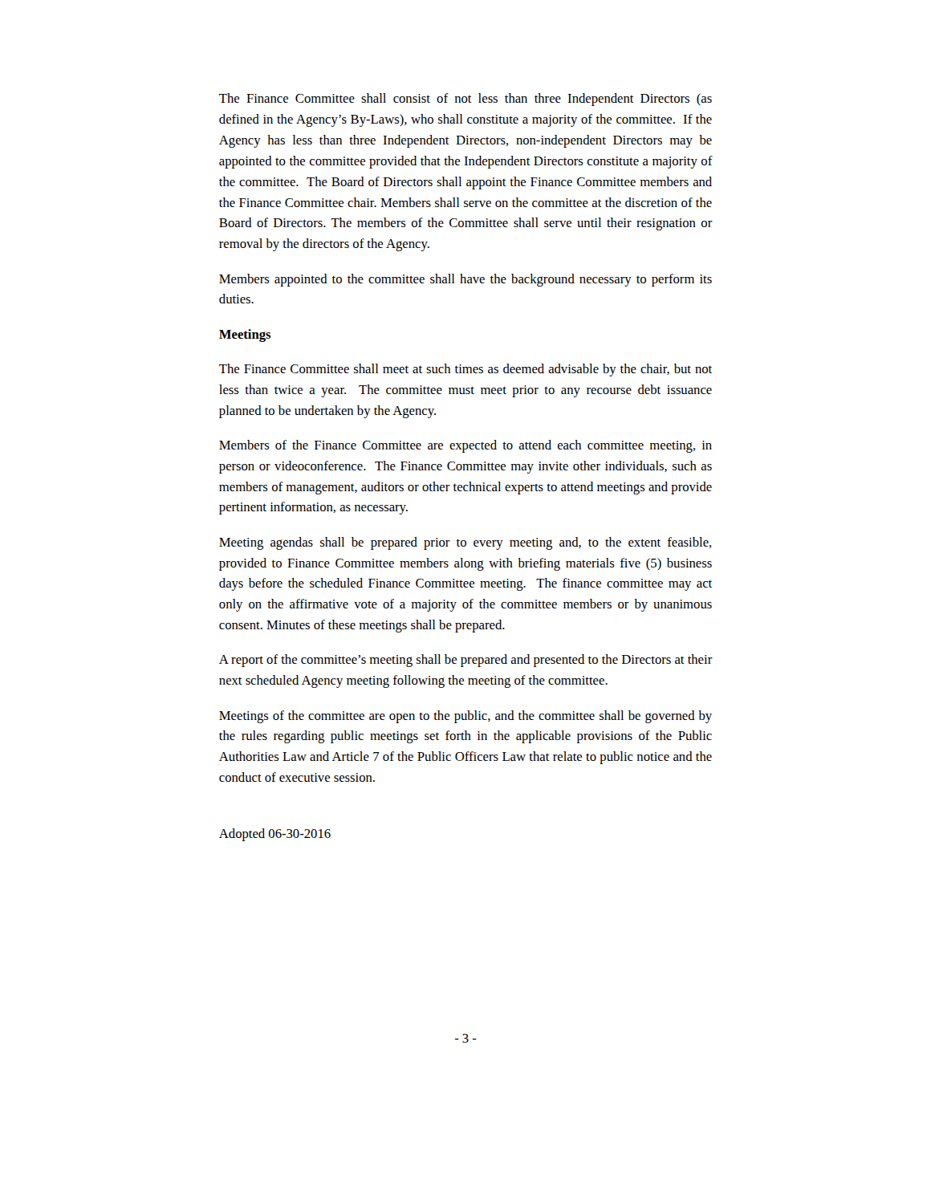The Finance Committee shall consist of not less than three Independent Directors (as defined in the Agency’s By-Laws), who shall constitute a majority of the committee. If the Agency has less than three Independent Directors, non-independent Directors may be appointed to the committee provided that the Independent Directors constitute a majority of the committee. The Board of Directors shall appoint the Finance Committee members and the Finance Committee chair. Members shall serve on the committee at the discretion of the Board of Directors. The members of the Committee shall serve until their resignation or removal by the directors of the Agency.
Members appointed to the committee shall have the background necessary to perform its duties.
Meetings
The Finance Committee shall meet at such times as deemed advisable by the chair, but not less than twice a year. The committee must meet prior to any recourse debt issuance planned to be undertaken by the Agency.
Members of the Finance Committee are expected to attend each committee meeting, in person or videoconference. The Finance Committee may invite other individuals, such as members of management, auditors or other technical experts to attend meetings and provide pertinent information, as necessary.
Meeting agendas shall be prepared prior to every meeting and, to the extent feasible, provided to Finance Committee members along with briefing materials five (5) business days before the scheduled Finance Committee meeting. The finance committee may act only on the affirmative vote of a majority of the committee members or by unanimous consent. Minutes of these meetings shall be prepared.
A report of the committee’s meeting shall be prepared and presented to the Directors at their next scheduled Agency meeting following the meeting of the committee.
Meetings of the committee are open to the public, and the committee shall be governed by the rules regarding public meetings set forth in the applicable provisions of the Public Authorities Law and Article 7 of the Public Officers Law that relate to public notice and the conduct of executive session.
Adopted 06-30-2016
- 3 -